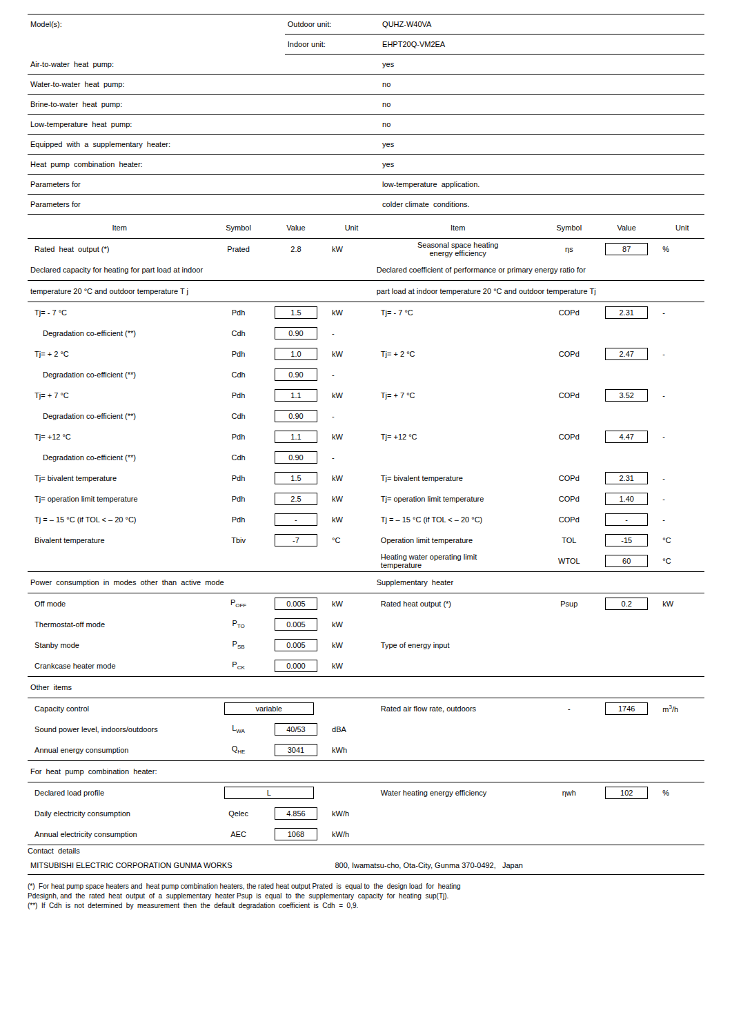| Model(s): | Outdoor unit: | QUHZ-W40VA |
| | Indoor unit: | EHPT20Q-VM2EA |
| Air-to-water heat pump: | | yes |
| Water-to-water heat pump: | | no |
| Brine-to-water heat pump: | | no |
| Low-temperature heat pump: | | no |
| Equipped with a supplementary heater: | | yes |
| Heat pump combination heater: | | yes |
| Parameters for | | low-temperature application. |
| Parameters for | | colder climate conditions. |
| Item | Symbol | Value | Unit | Item | Symbol | Value | Unit |
| Rated heat output (*) | Prated | 2.8 | kW | Seasonal space heating energy efficiency | ηs | 87 | % |
| Declared capacity for heating for part load at indoor | Declared coefficient of performance or primary energy ratio for |
| temperature 20 °C and outdoor temperature T j | part load at indoor temperature 20 °C and outdoor temperature Tj |
| Tj= - 7 °C | Pdh | 1.5 | kW | Tj= - 7 °C | COPd | 2.31 | - |
| Degradation co-efficient (**) | Cdh | 0.90 | - | | | | |
| Tj= + 2 °C | Pdh | 1.0 | kW | Tj= + 2 °C | COPd | 2.47 | - |
| Degradation co-efficient (**) | Cdh | 0.90 | - | | | | |
| Tj= + 7 °C | Pdh | 1.1 | kW | Tj= + 7 °C | COPd | 3.52 | - |
| Degradation co-efficient (**) | Cdh | 0.90 | - | | | | |
| Tj= +12 °C | Pdh | 1.1 | kW | Tj= +12 °C | COPd | 4.47 | - |
| Degradation co-efficient (**) | Cdh | 0.90 | - | | | | |
| Tj= bivalent temperature | Pdh | 1.5 | kW | Tj= bivalent temperature | COPd | 2.31 | - |
| Tj= operation limit temperature | Pdh | 2.5 | kW | Tj= operation limit temperature | COPd | 1.40 | - |
| Tj = – 15 °C (if TOL < – 20 °C) | Pdh | - | kW | Tj = – 15 °C (if TOL < – 20 °C) | COPd | - | - |
| Bivalent temperature | Tbiv | -7 | °C | Operation limit temperature | TOL | -15 | °C |
| | | | | Heating water operating limit temperature | WTOL | 60 | °C |
| Power consumption in modes other than active mode | Supplementary heater |
| Off mode | P OFF | 0.005 | kW | Rated heat output (*) | Psup | 0.2 | kW |
| Thermostat-off mode | P TO | 0.005 | kW | | | | |
| Stanby mode | P SB | 0.005 | kW | Type of energy input | | | |
| Crankcase heater mode | P CK | 0.000 | kW | | | | |
| Other items | |
| Capacity control | variable | | Rated air flow rate, outdoors | - | 1746 | m 3 /h |
| Sound power level, indoors/outdoors | L WA | 40/53 | dBA | | | | |
| Annual energy consumption | Q HE | 3041 | kWh | | | | |
| For heat pump combination heater: | |
| Declared load profile | L | | Water heating energy efficiency | ηwh | 102 | % |
| Daily electricity consumption | Qelec | 4.856 | kW/h | | | | |
| Annual electricity consumption | AEC | 1068 | kW/h | | | | |
Contact details
| MITSUBISHI ELECTRIC CORPORATION GUNMA WORKS | 800, Iwamatsu-cho, Ota-City, Gunma 370-0492, Japan |
(*) For heat pump space heaters and heat pump combination heaters, the rated heat output Prated is equal to the design load for heating
Pdesignh, and the rated heat output of a supplementary heater Psup is equal to the supplementary capacity for heating sup(Tj).
(**) If Cdh is not determined by measurement then the default degradation coefficient is Cdh = 0,9.